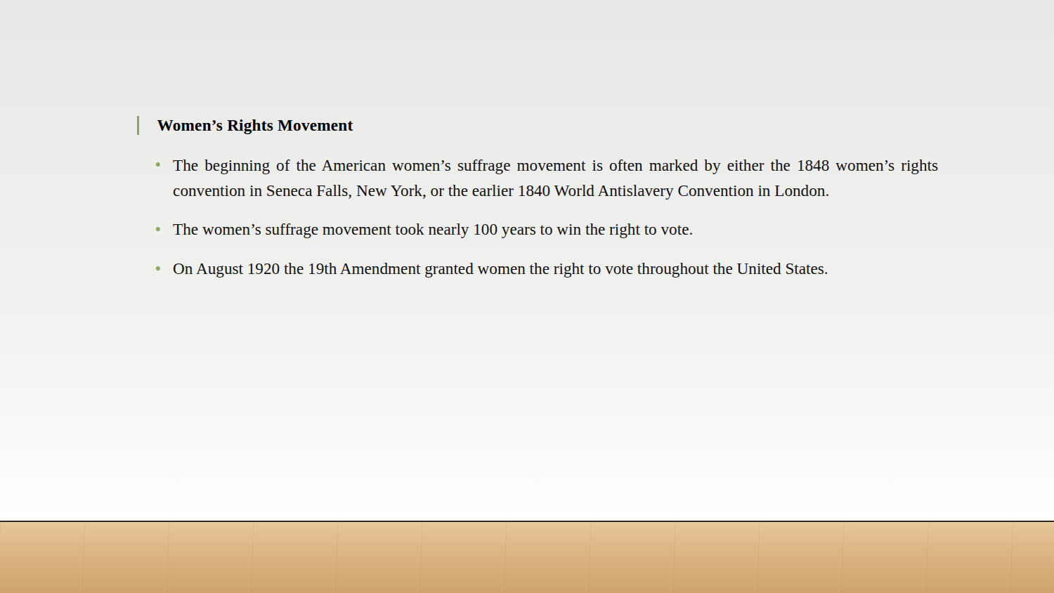Women’s Rights Movement
The beginning of the American women’s suffrage movement is often marked by either the 1848 women’s rights convention in Seneca Falls, New York, or the earlier 1840 World Antislavery Convention in London.
The women’s suffrage movement took nearly 100 years to win the right to vote.
On August 1920 the 19th Amendment granted women the right to vote throughout the United States.